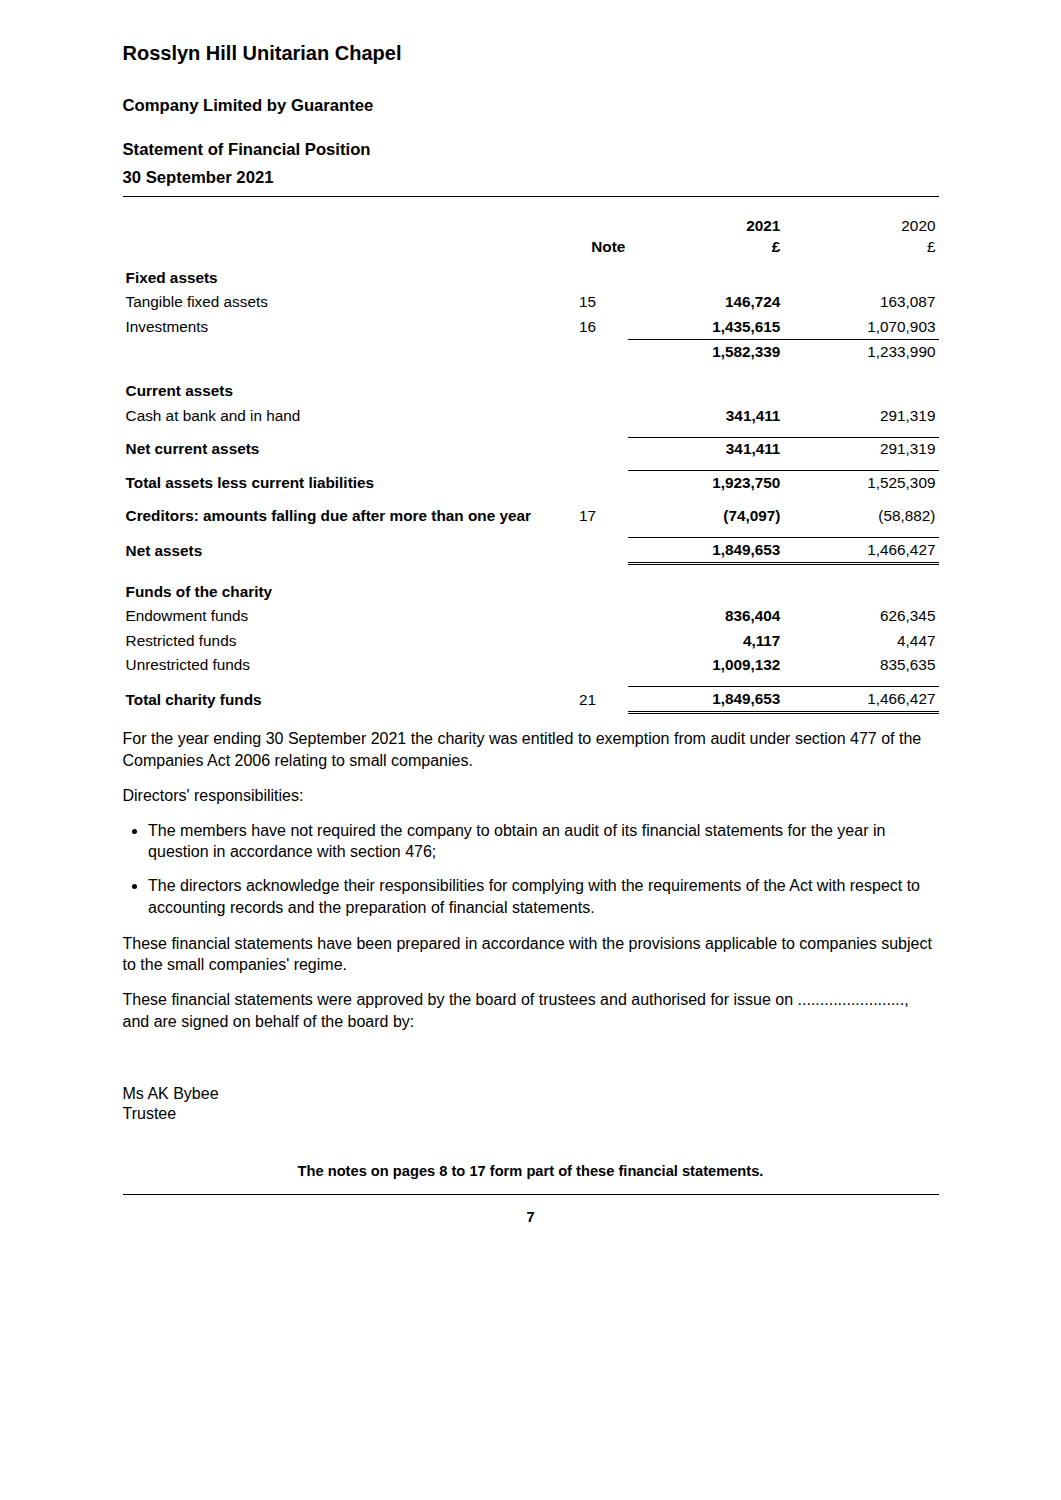Rosslyn Hill Unitarian Chapel
Company Limited by Guarantee
Statement of Financial Position
30 September 2021
| | Note | 2021 £ | 2020 £ |
| --- | --- | --- | --- |
| Fixed assets | | | |
| Tangible fixed assets | 15 | 146,724 | 163,087 |
| Investments | 16 | 1,435,615 | 1,070,903 |
| | | 1,582,339 | 1,233,990 |
| Current assets | | | |
| Cash at bank and in hand | | 341,411 | 291,319 |
| Net current assets | | 341,411 | 291,319 |
| Total assets less current liabilities | | 1,923,750 | 1,525,309 |
| Creditors: amounts falling due after more than one year | 17 | (74,097) | (58,882) |
| Net assets | | 1,849,653 | 1,466,427 |
| Funds of the charity | | | |
| Endowment funds | | 836,404 | 626,345 |
| Restricted funds | | 4,117 | 4,447 |
| Unrestricted funds | | 1,009,132 | 835,635 |
| Total charity funds | 21 | 1,849,653 | 1,466,427 |
For the year ending 30 September 2021 the charity was entitled to exemption from audit under section 477 of the Companies Act 2006 relating to small companies.
Directors' responsibilities:
The members have not required the company to obtain an audit of its financial statements for the year in question in accordance with section 476;
The directors acknowledge their responsibilities for complying with the requirements of the Act with respect to accounting records and the preparation of financial statements.
These financial statements have been prepared in accordance with the provisions applicable to companies subject to the small companies' regime.
These financial statements were approved by the board of trustees and authorised for issue on ........................, and are signed on behalf of the board by:
Ms AK Bybee
Trustee
The notes on pages 8 to 17 form part of these financial statements.
7